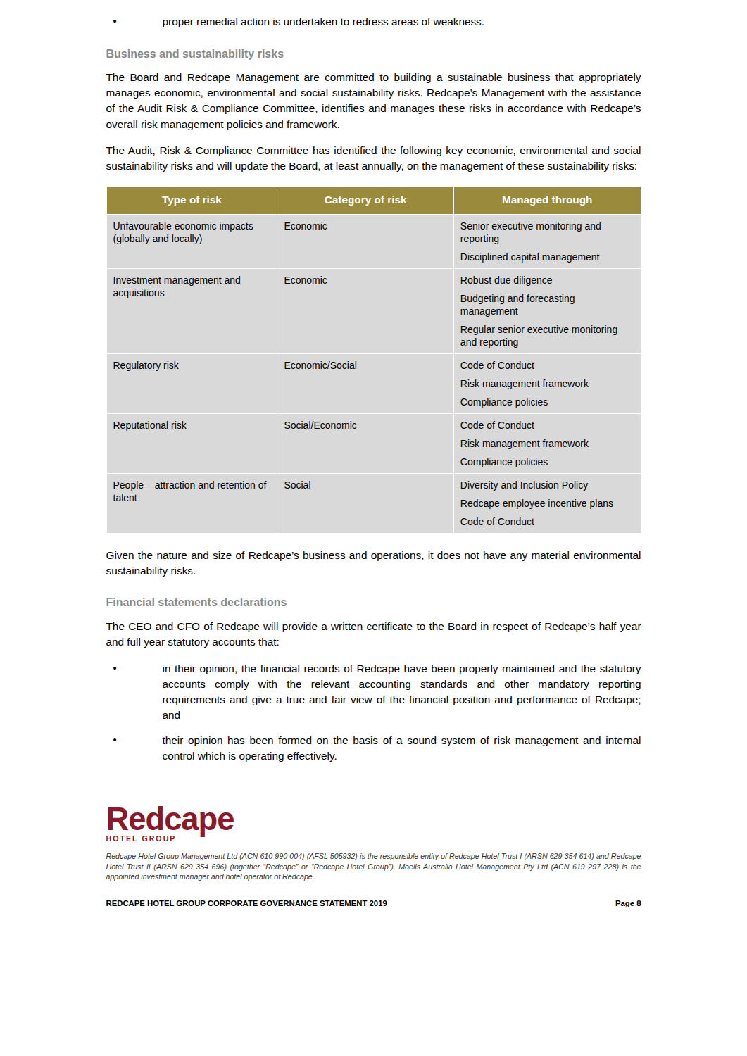proper remedial action is undertaken to redress areas of weakness.
Business and sustainability risks
The Board and Redcape Management are committed to building a sustainable business that appropriately manages economic, environmental and social sustainability risks. Redcape’s Management with the assistance of the Audit Risk & Compliance Committee, identifies and manages these risks in accordance with Redcape’s overall risk management policies and framework.
The Audit, Risk & Compliance Committee has identified the following key economic, environmental and social sustainability risks and will update the Board, at least annually, on the management of these sustainability risks:
| Type of risk | Category of risk | Managed through |
| --- | --- | --- |
| Unfavourable economic impacts (globally and locally) | Economic | Senior executive monitoring and reporting Disciplined capital management |
| Investment management and acquisitions | Economic | Robust due diligence Budgeting and forecasting management Regular senior executive monitoring and reporting |
| Regulatory risk | Economic/Social | Code of Conduct Risk management framework Compliance policies |
| Reputational risk | Social/Economic | Code of Conduct Risk management framework Compliance policies |
| People – attraction and retention of talent | Social | Diversity and Inclusion Policy Redcape employee incentive plans Code of Conduct |
Given the nature and size of Redcape’s business and operations, it does not have any material environmental sustainability risks.
Financial statements declarations
The CEO and CFO of Redcape will provide a written certificate to the Board in respect of Redcape’s half year and full year statutory accounts that:
in their opinion, the financial records of Redcape have been properly maintained and the statutory accounts comply with the relevant accounting standards and other mandatory reporting requirements and give a true and fair view of the financial position and performance of Redcape; and
their opinion has been formed on the basis of a sound system of risk management and internal control which is operating effectively.
Redcape
HOTEL GROUP
Redcape Hotel Group Management Ltd (ACN 610 990 004) (AFSL 505932) is the responsible entity of Redcape Hotel Trust I (ARSN 629 354 614) and Redcape Hotel Trust II (ARSN 629 354 696) (together “Redcape” or “Redcape Hotel Group”). Moelis Australia Hotel Management Pty Ltd (ACN 619 297 228) is the appointed investment manager and hotel operator of Redcape.
REDCAPE HOTEL GROUP CORPORATE GOVERNANCE STATEMENT 2019
Page 8